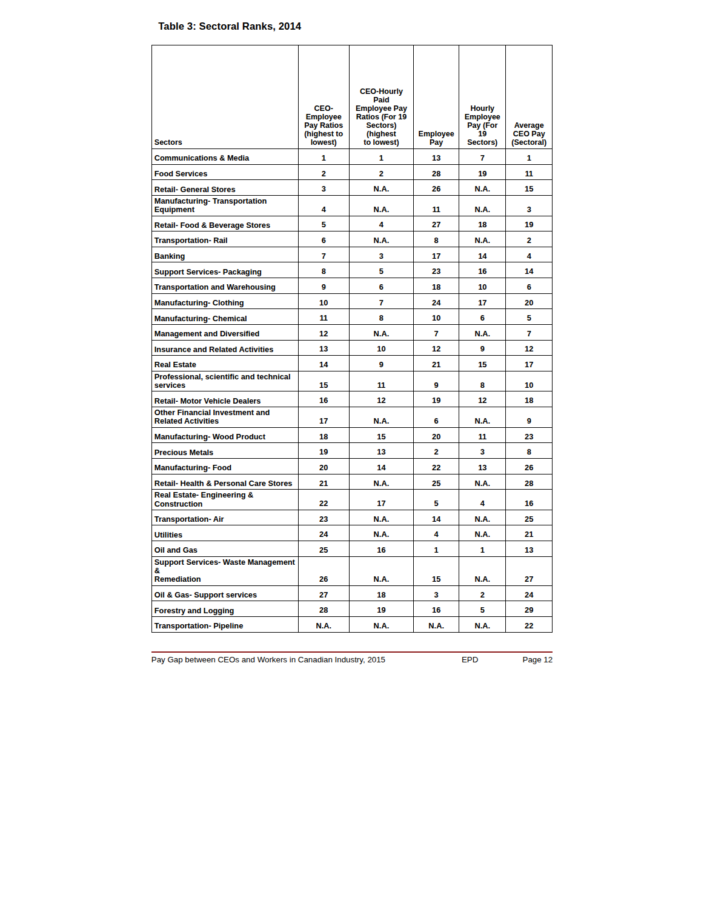Table 3: Sectoral Ranks, 2014
| Sectors | CEO- Employee Pay Ratios (highest to lowest) | CEO-Hourly Paid Employee Pay Ratios (For 19 Sectors) (highest to lowest) | Employee Pay | Hourly Employee Pay (For 19 Sectors) | Average CEO Pay (Sectoral) |
| --- | --- | --- | --- | --- | --- |
| Communications & Media | 1 | 1 | 13 | 7 | 1 |
| Food Services | 2 | 2 | 28 | 19 | 11 |
| Retail- General Stores | 3 | N.A. | 26 | N.A. | 15 |
| Manufacturing- Transportation Equipment | 4 | N.A. | 11 | N.A. | 3 |
| Retail- Food & Beverage Stores | 5 | 4 | 27 | 18 | 19 |
| Transportation- Rail | 6 | N.A. | 8 | N.A. | 2 |
| Banking | 7 | 3 | 17 | 14 | 4 |
| Support Services- Packaging | 8 | 5 | 23 | 16 | 14 |
| Transportation and Warehousing | 9 | 6 | 18 | 10 | 6 |
| Manufacturing- Clothing | 10 | 7 | 24 | 17 | 20 |
| Manufacturing- Chemical | 11 | 8 | 10 | 6 | 5 |
| Management and Diversified | 12 | N.A. | 7 | N.A. | 7 |
| Insurance and Related Activities | 13 | 10 | 12 | 9 | 12 |
| Real Estate | 14 | 9 | 21 | 15 | 17 |
| Professional, scientific and technical services | 15 | 11 | 9 | 8 | 10 |
| Retail- Motor Vehicle Dealers | 16 | 12 | 19 | 12 | 18 |
| Other Financial Investment and Related Activities | 17 | N.A. | 6 | N.A. | 9 |
| Manufacturing- Wood Product | 18 | 15 | 20 | 11 | 23 |
| Precious Metals | 19 | 13 | 2 | 3 | 8 |
| Manufacturing- Food | 20 | 14 | 22 | 13 | 26 |
| Retail- Health & Personal Care Stores | 21 | N.A. | 25 | N.A. | 28 |
| Real Estate- Engineering & Construction | 22 | 17 | 5 | 4 | 16 |
| Transportation- Air | 23 | N.A. | 14 | N.A. | 25 |
| Utilities | 24 | N.A. | 4 | N.A. | 21 |
| Oil and Gas | 25 | 16 | 1 | 1 | 13 |
| Support Services- Waste Management & Remediation | 26 | N.A. | 15 | N.A. | 27 |
| Oil & Gas- Support services | 27 | 18 | 3 | 2 | 24 |
| Forestry and Logging | 28 | 19 | 16 | 5 | 29 |
| Transportation- Pipeline | N.A. | N.A. | N.A. | N.A. | 22 |
Pay Gap between CEOs and Workers in Canadian Industry, 2015
EPD
Page 12